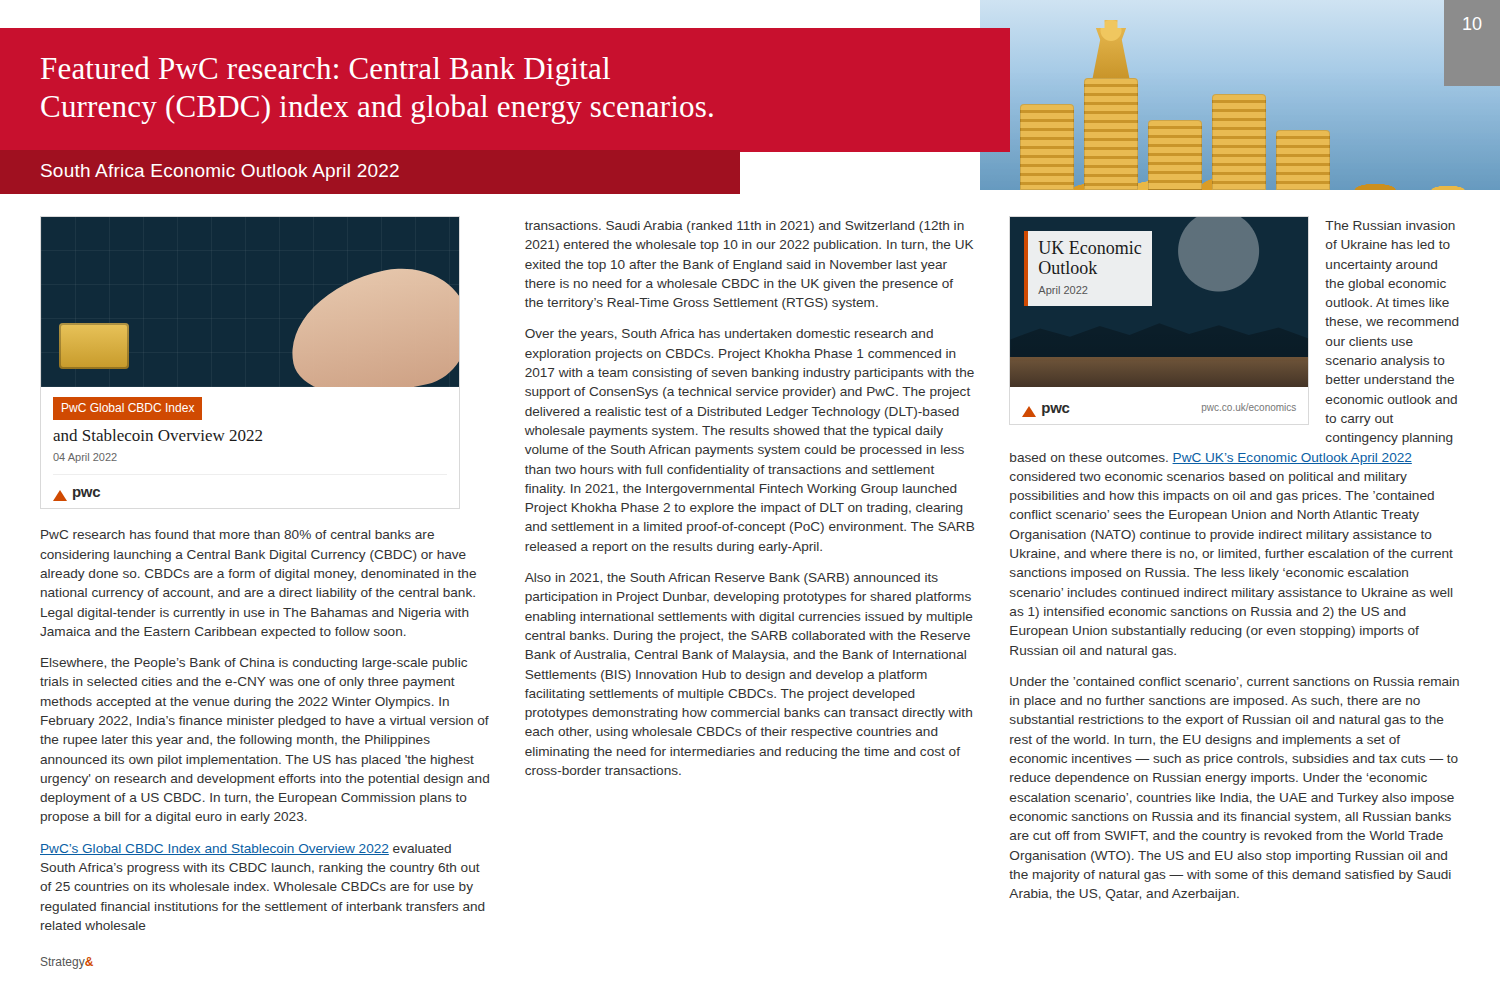10
Featured PwC research: Central Bank Digital
Currency (CBDC) index and global energy scenarios.
South Africa Economic Outlook April 2022
PwC Global CBDC Index
and Stablecoin Overview 2022
04 April 2022
pwc
PwC research has found that more than 80% of central banks are considering launching a Central Bank Digital Currency (CBDC) or have already done so. CBDCs are a form of digital money, denominated in the national currency of account, and are a direct liability of the central bank. Legal digital-tender is currently in use in The Bahamas and Nigeria with Jamaica and the Eastern Caribbean expected to follow soon.
Elsewhere, the People’s Bank of China is conducting large-scale public trials in selected cities and the e-CNY was one of only three payment methods accepted at the venue during the 2022 Winter Olympics. In February 2022, India’s finance minister pledged to have a virtual version of the rupee later this year and, the following month, the Philippines announced its own pilot implementation. The US has placed 'the highest urgency' on research and development efforts into the potential design and deployment of a US CBDC. In turn, the European Commission plans to propose a bill for a digital euro in early 2023.
PwC’s Global CBDC Index and Stablecoin Overview 2022 evaluated South Africa’s progress with its CBDC launch, ranking the country 6th out of 25 countries on its wholesale index. Wholesale CBDCs are for use by regulated financial institutions for the settlement of interbank transfers and related wholesale
transactions. Saudi Arabia (ranked 11th in 2021) and Switzerland (12th in 2021) entered the wholesale top 10 in our 2022 publication. In turn, the UK exited the top 10 after the Bank of England said in November last year there is no need for a wholesale CBDC in the UK given the presence of the territory’s Real-Time Gross Settlement (RTGS) system.
Over the years, South Africa has undertaken domestic research and exploration projects on CBDCs. Project Khokha Phase 1 commenced in 2017 with a team consisting of seven banking industry participants with the support of ConsenSys (a technical service provider) and PwC. The project delivered a realistic test of a Distributed Ledger Technology (DLT)-based wholesale payments system. The results showed that the typical daily volume of the South African payments system could be processed in less than two hours with full confidentiality of transactions and settlement finality. In 2021, the Intergovernmental Fintech Working Group launched Project Khokha Phase 2 to explore the impact of DLT on trading, clearing and settlement in a limited proof-of-concept (PoC) environment. The SARB released a report on the results during early-April.
Also in 2021, the South African Reserve Bank (SARB) announced its participation in Project Dunbar, developing prototypes for shared platforms enabling international settlements with digital currencies issued by multiple central banks. During the project, the SARB collaborated with the Reserve Bank of Australia, Central Bank of Malaysia, and the Bank of International Settlements (BIS) Innovation Hub to design and develop a platform facilitating settlements of multiple CBDCs. The project developed prototypes demonstrating how commercial banks can transact directly with each other, using wholesale CBDCs of their respective countries and eliminating the need for intermediaries and reducing the time and cost of cross-border transactions.
UK Economic
Outlook
April 2022
pwc pwc.co.uk/economics
The Russian invasion of Ukraine has led to uncertainty around the global economic outlook. At times like these, we recommend our clients use scenario analysis to better understand the economic outlook and to carry out contingency planning based on these outcomes. PwC UK’s Economic Outlook April 2022 considered two economic scenarios based on political and military possibilities and how this impacts on oil and gas prices. The ’contained conflict scenario’ sees the European Union and North Atlantic Treaty Organisation (NATO) continue to provide indirect military assistance to Ukraine, and where there is no, or limited, further escalation of the current sanctions imposed on Russia. The less likely ‘economic escalation scenario’ includes continued indirect military assistance to Ukraine as well as 1) intensified economic sanctions on Russia and 2) the US and European Union substantially reducing (or even stopping) imports of Russian oil and natural gas.
Under the ’contained conflict scenario’, current sanctions on Russia remain in place and no further sanctions are imposed. As such, there are no substantial restrictions to the export of Russian oil and natural gas to the rest of the world. In turn, the EU designs and implements a set of economic incentives — such as price controls, subsidies and tax cuts — to reduce dependence on Russian energy imports. Under the ‘economic escalation scenario’, countries like India, the UAE and Turkey also impose economic sanctions on Russia and its financial system, all Russian banks are cut off from SWIFT, and the country is revoked from the World Trade Organisation (WTO). The US and EU also stop importing Russian oil and the majority of natural gas — with some of this demand satisfied by Saudi Arabia, the US, Qatar, and Azerbaijan.
Strategy&